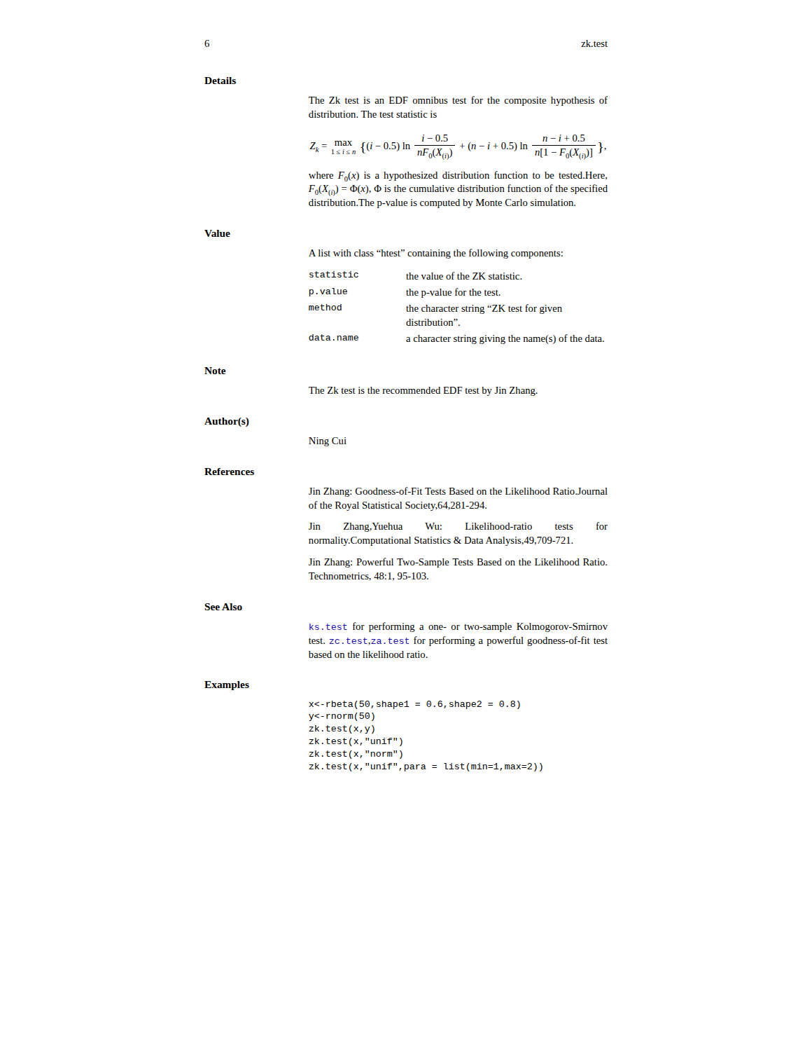6 zk.test
Details
The Zk test is an EDF omnibus test for the composite hypothesis of distribution. The test statistic is
Zk = max 1 ≤ i ≤ n {(i − 0.5) ln i − 0.5 nF0(X(i)) + (n − i + 0.5) ln n − i + 0.5 n[1 − F0(X(i))]},
where F0(x) is a hypothesized distribution function to be tested.Here, F0(X(i)) = Φ(x), Φ is the cumulative distribution function of the specified distribution.The p-value is computed by Monte Carlo simulation.
Value
A list with class “htest” containing the following components:
statistic
the value of the ZK statistic.
p.value
the p-value for the test.
method
the character string “ZK test for given distribution”.
data.name
a character string giving the name(s) of the data.
Note
The Zk test is the recommended EDF test by Jin Zhang.
Author(s)
Ning Cui
References
Jin Zhang: Goodness-of-Fit Tests Based on the Likelihood Ratio.Journal of the Royal Statistical Society,64,281-294.
Jin Zhang,Yuehua Wu: Likelihood-ratio tests for normality.Computational Statistics & Data Analysis,49,709-721.
Jin Zhang: Powerful Two-Sample Tests Based on the Likelihood Ratio. Technometrics, 48:1, 95-103.
See Also
ks.test for performing a one- or two-sample Kolmogorov-Smirnov test. zc.test,za.test for performing a powerful goodness-of-fit test based on the likelihood ratio.
Examples
x<-rbeta(50,shape1 = 0.6,shape2 = 0.8)
y<-rnorm(50)
zk.test(x,y)
zk.test(x,"unif")
zk.test(x,"norm")
zk.test(x,"unif",para = list(min=1,max=2))